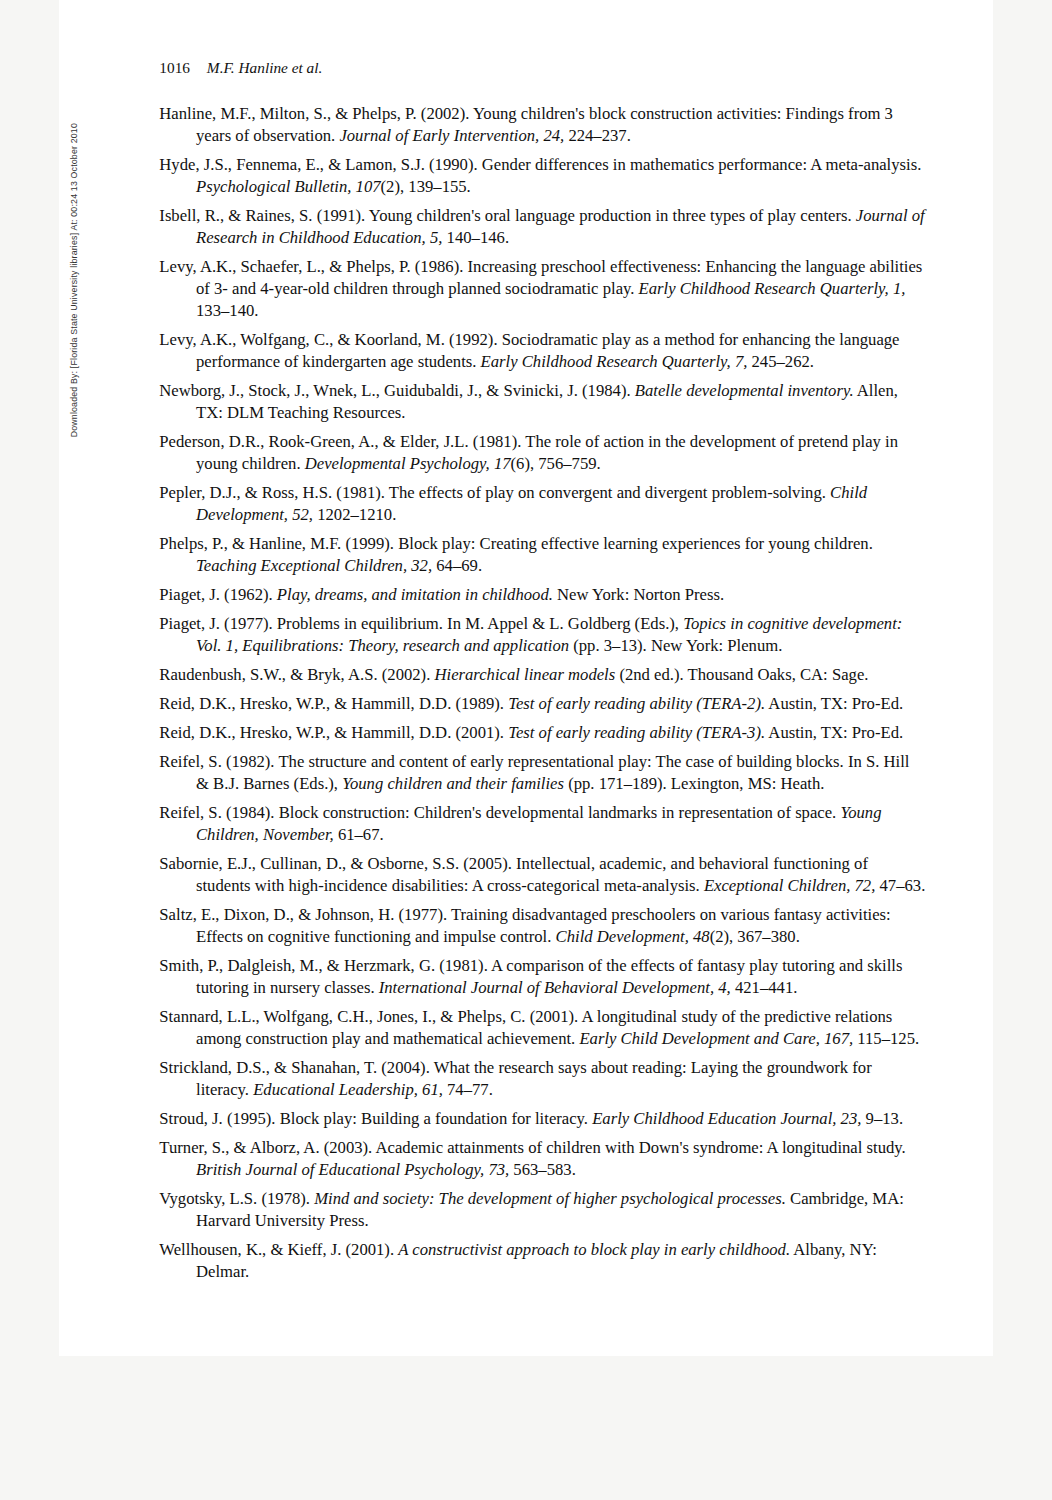Downloaded By: [Florida State University libraries] At: 00:24 13 October 2010
1016 M.F. Hanline et al.
Hanline, M.F., Milton, S., & Phelps, P. (2002). Young children's block construction activities: Findings from 3 years of observation. Journal of Early Intervention, 24, 224–237.
Hyde, J.S., Fennema, E., & Lamon, S.J. (1990). Gender differences in mathematics performance: A meta-analysis. Psychological Bulletin, 107(2), 139–155.
Isbell, R., & Raines, S. (1991). Young children's oral language production in three types of play centers. Journal of Research in Childhood Education, 5, 140–146.
Levy, A.K., Schaefer, L., & Phelps, P. (1986). Increasing preschool effectiveness: Enhancing the language abilities of 3- and 4-year-old children through planned sociodramatic play. Early Childhood Research Quarterly, 1, 133–140.
Levy, A.K., Wolfgang, C., & Koorland, M. (1992). Sociodramatic play as a method for enhancing the language performance of kindergarten age students. Early Childhood Research Quarterly, 7, 245–262.
Newborg, J., Stock, J., Wnek, L., Guidubaldi, J., & Svinicki, J. (1984). Batelle developmental inventory. Allen, TX: DLM Teaching Resources.
Pederson, D.R., Rook-Green, A., & Elder, J.L. (1981). The role of action in the development of pretend play in young children. Developmental Psychology, 17(6), 756–759.
Pepler, D.J., & Ross, H.S. (1981). The effects of play on convergent and divergent problem-solving. Child Development, 52, 1202–1210.
Phelps, P., & Hanline, M.F. (1999). Block play: Creating effective learning experiences for young children. Teaching Exceptional Children, 32, 64–69.
Piaget, J. (1962). Play, dreams, and imitation in childhood. New York: Norton Press.
Piaget, J. (1977). Problems in equilibrium. In M. Appel & L. Goldberg (Eds.), Topics in cognitive development: Vol. 1, Equilibrations: Theory, research and application (pp. 3–13). New York: Plenum.
Raudenbush, S.W., & Bryk, A.S. (2002). Hierarchical linear models (2nd ed.). Thousand Oaks, CA: Sage.
Reid, D.K., Hresko, W.P., & Hammill, D.D. (1989). Test of early reading ability (TERA-2). Austin, TX: Pro-Ed.
Reid, D.K., Hresko, W.P., & Hammill, D.D. (2001). Test of early reading ability (TERA-3). Austin, TX: Pro-Ed.
Reifel, S. (1982). The structure and content of early representational play: The case of building blocks. In S. Hill & B.J. Barnes (Eds.), Young children and their families (pp. 171–189). Lexington, MS: Heath.
Reifel, S. (1984). Block construction: Children's developmental landmarks in representation of space. Young Children, November, 61–67.
Sabornie, E.J., Cullinan, D., & Osborne, S.S. (2005). Intellectual, academic, and behavioral functioning of students with high-incidence disabilities: A cross-categorical meta-analysis. Exceptional Children, 72, 47–63.
Saltz, E., Dixon, D., & Johnson, H. (1977). Training disadvantaged preschoolers on various fantasy activities: Effects on cognitive functioning and impulse control. Child Development, 48(2), 367–380.
Smith, P., Dalgleish, M., & Herzmark, G. (1981). A comparison of the effects of fantasy play tutoring and skills tutoring in nursery classes. International Journal of Behavioral Development, 4, 421–441.
Stannard, L.L., Wolfgang, C.H., Jones, I., & Phelps, C. (2001). A longitudinal study of the predictive relations among construction play and mathematical achievement. Early Child Development and Care, 167, 115–125.
Strickland, D.S., & Shanahan, T. (2004). What the research says about reading: Laying the groundwork for literacy. Educational Leadership, 61, 74–77.
Stroud, J. (1995). Block play: Building a foundation for literacy. Early Childhood Education Journal, 23, 9–13.
Turner, S., & Alborz, A. (2003). Academic attainments of children with Down's syndrome: A longitudinal study. British Journal of Educational Psychology, 73, 563–583.
Vygotsky, L.S. (1978). Mind and society: The development of higher psychological processes. Cambridge, MA: Harvard University Press.
Wellhousen, K., & Kieff, J. (2001). A constructivist approach to block play in early childhood. Albany, NY: Delmar.